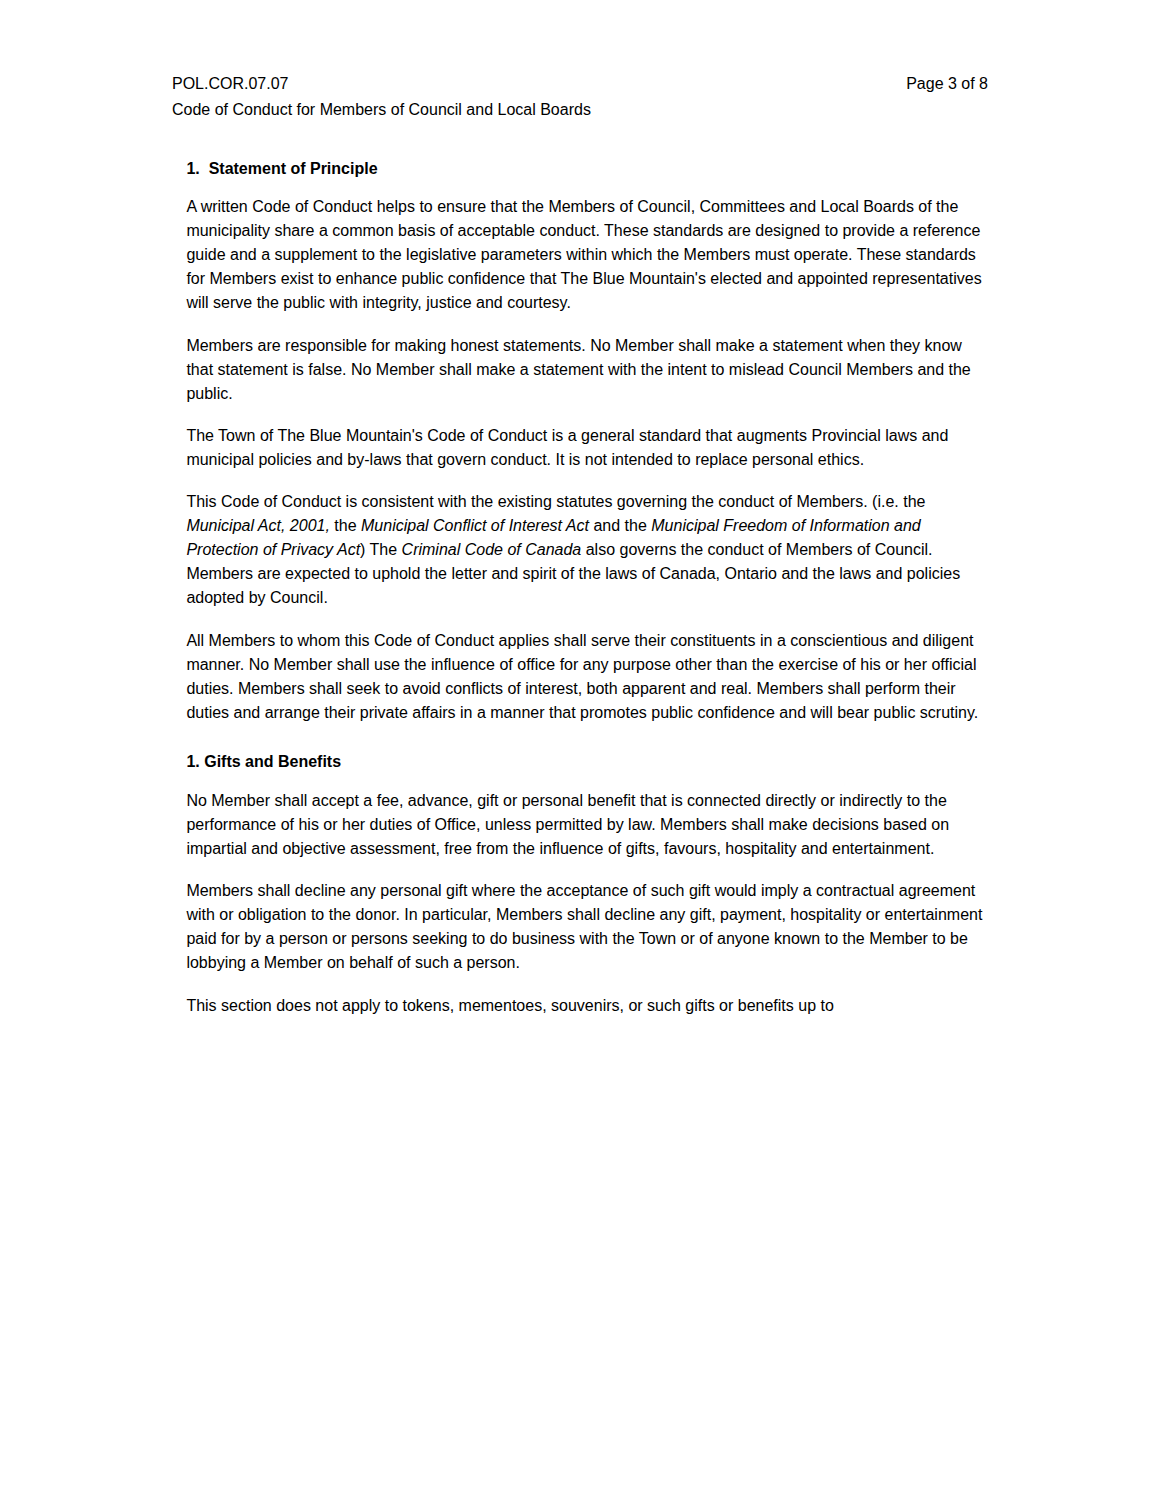POL.COR.07.07 Page 3 of 8
Code of Conduct for Members of Council and Local Boards
1. Statement of Principle
A written Code of Conduct helps to ensure that the Members of Council, Committees and Local Boards of the municipality share a common basis of acceptable conduct. These standards are designed to provide a reference guide and a supplement to the legislative parameters within which the Members must operate. These standards for Members exist to enhance public confidence that The Blue Mountain's elected and appointed representatives will serve the public with integrity, justice and courtesy.
Members are responsible for making honest statements. No Member shall make a statement when they know that statement is false. No Member shall make a statement with the intent to mislead Council Members and the public.
The Town of The Blue Mountain's Code of Conduct is a general standard that augments Provincial laws and municipal policies and by-laws that govern conduct. It is not intended to replace personal ethics.
This Code of Conduct is consistent with the existing statutes governing the conduct of Members. (i.e. the Municipal Act, 2001, the Municipal Conflict of Interest Act and the Municipal Freedom of Information and Protection of Privacy Act) The Criminal Code of Canada also governs the conduct of Members of Council. Members are expected to uphold the letter and spirit of the laws of Canada, Ontario and the laws and policies adopted by Council.
All Members to whom this Code of Conduct applies shall serve their constituents in a conscientious and diligent manner. No Member shall use the influence of office for any purpose other than the exercise of his or her official duties. Members shall seek to avoid conflicts of interest, both apparent and real. Members shall perform their duties and arrange their private affairs in a manner that promotes public confidence and will bear public scrutiny.
1. Gifts and Benefits
No Member shall accept a fee, advance, gift or personal benefit that is connected directly or indirectly to the performance of his or her duties of Office, unless permitted by law. Members shall make decisions based on impartial and objective assessment, free from the influence of gifts, favours, hospitality and entertainment.
Members shall decline any personal gift where the acceptance of such gift would imply a contractual agreement with or obligation to the donor. In particular, Members shall decline any gift, payment, hospitality or entertainment paid for by a person or persons seeking to do business with the Town or of anyone known to the Member to be lobbying a Member on behalf of such a person.
This section does not apply to tokens, mementoes, souvenirs, or such gifts or benefits up to